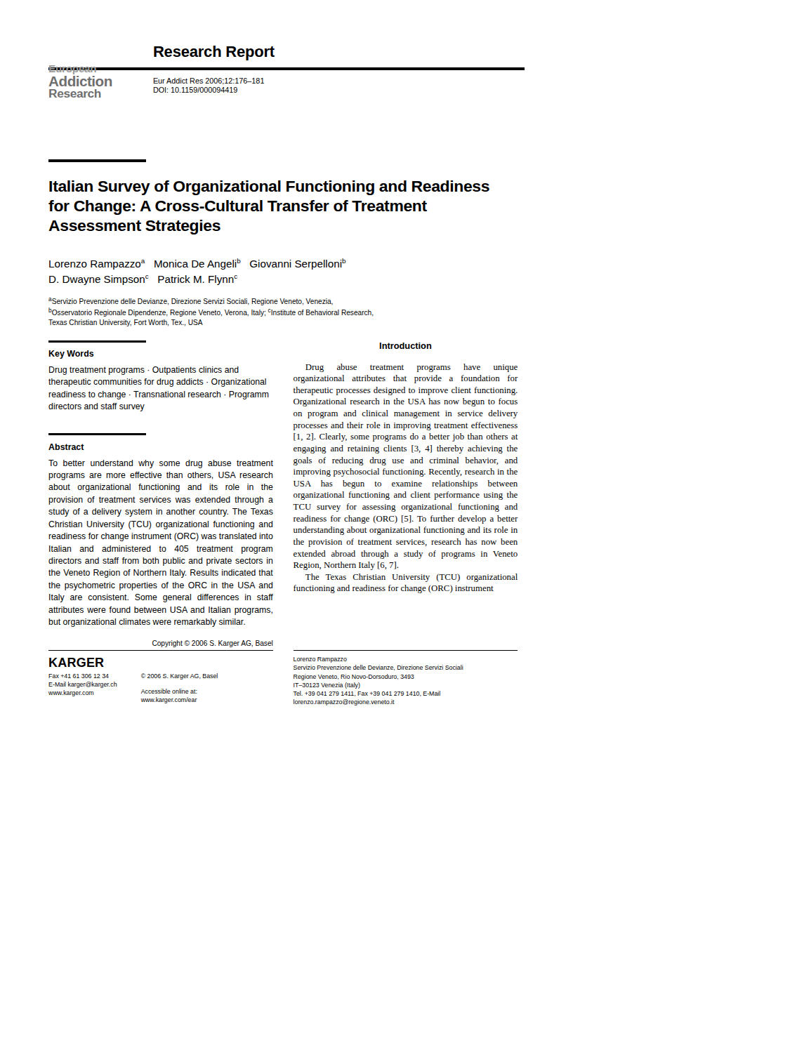Research Report
European Addiction Research
Eur Addict Res 2006;12:176–181
DOI: 10.1159/000094419
Italian Survey of Organizational Functioning and Readiness for Change: A Cross-Cultural Transfer of Treatment Assessment Strategies
Lorenzo Rampazzoa Monica De Angelib Giovanni Serpellonib
D. Dwayne Simpsonc Patrick M. Flynnc
aServizio Prevenzione delle Devianze, Direzione Servizi Sociali, Regione Veneto, Venezia,
bOsservatorio Regionale Dipendenze, Regione Veneto, Verona, Italy; cInstitute of Behavioral Research,
Texas Christian University, Fort Worth, Tex., USA
Key Words
Drug treatment programs · Outpatients clinics and therapeutic communities for drug addicts · Organizational readiness to change · Transnational research · Programm directors and staff survey
Abstract
To better understand why some drug abuse treatment programs are more effective than others, USA research about organizational functioning and its role in the provision of treatment services was extended through a study of a delivery system in another country. The Texas Christian University (TCU) organizational functioning and readiness for change instrument (ORC) was translated into Italian and administered to 405 treatment program directors and staff from both public and private sectors in the Veneto Region of Northern Italy. Results indicated that the psychometric properties of the ORC in the USA and Italy are consistent. Some general differences in staff attributes were found between USA and Italian programs, but organizational climates were remarkably similar.
Copyright © 2006 S. Karger AG, Basel
Introduction
Drug abuse treatment programs have unique organizational attributes that provide a foundation for therapeutic processes designed to improve client functioning. Organizational research in the USA has now begun to focus on program and clinical management in service delivery processes and their role in improving treatment effectiveness [1, 2]. Clearly, some programs do a better job than others at engaging and retaining clients [3, 4] thereby achieving the goals of reducing drug use and criminal behavior, and improving psychosocial functioning. Recently, research in the USA has begun to examine relationships between organizational functioning and client performance using the TCU survey for assessing organizational functioning and readiness for change (ORC) [5]. To further develop a better understanding about organizational functioning and its role in the provision of treatment services, research has now been extended abroad through a study of programs in Veneto Region, Northern Italy [6, 7].
The Texas Christian University (TCU) organizational functioning and readiness for change (ORC) instrument
KARGER
Fax +41 61 306 12 34
E-Mail karger@karger.ch
www.karger.com
© 2006 S. Karger AG, Basel
Accessible online at:
www.karger.com/ear
Lorenzo Rampazzo
Servizio Prevenzione delle Devianze, Direzione Servizi Sociali
Regione Veneto, Rio Novo-Dorsoduro, 3493
IT–30123 Venezia (Italy)
Tel. +39 041 279 1411, Fax +39 041 279 1410, E-Mail lorenzo.rampazzo@regione.veneto.it